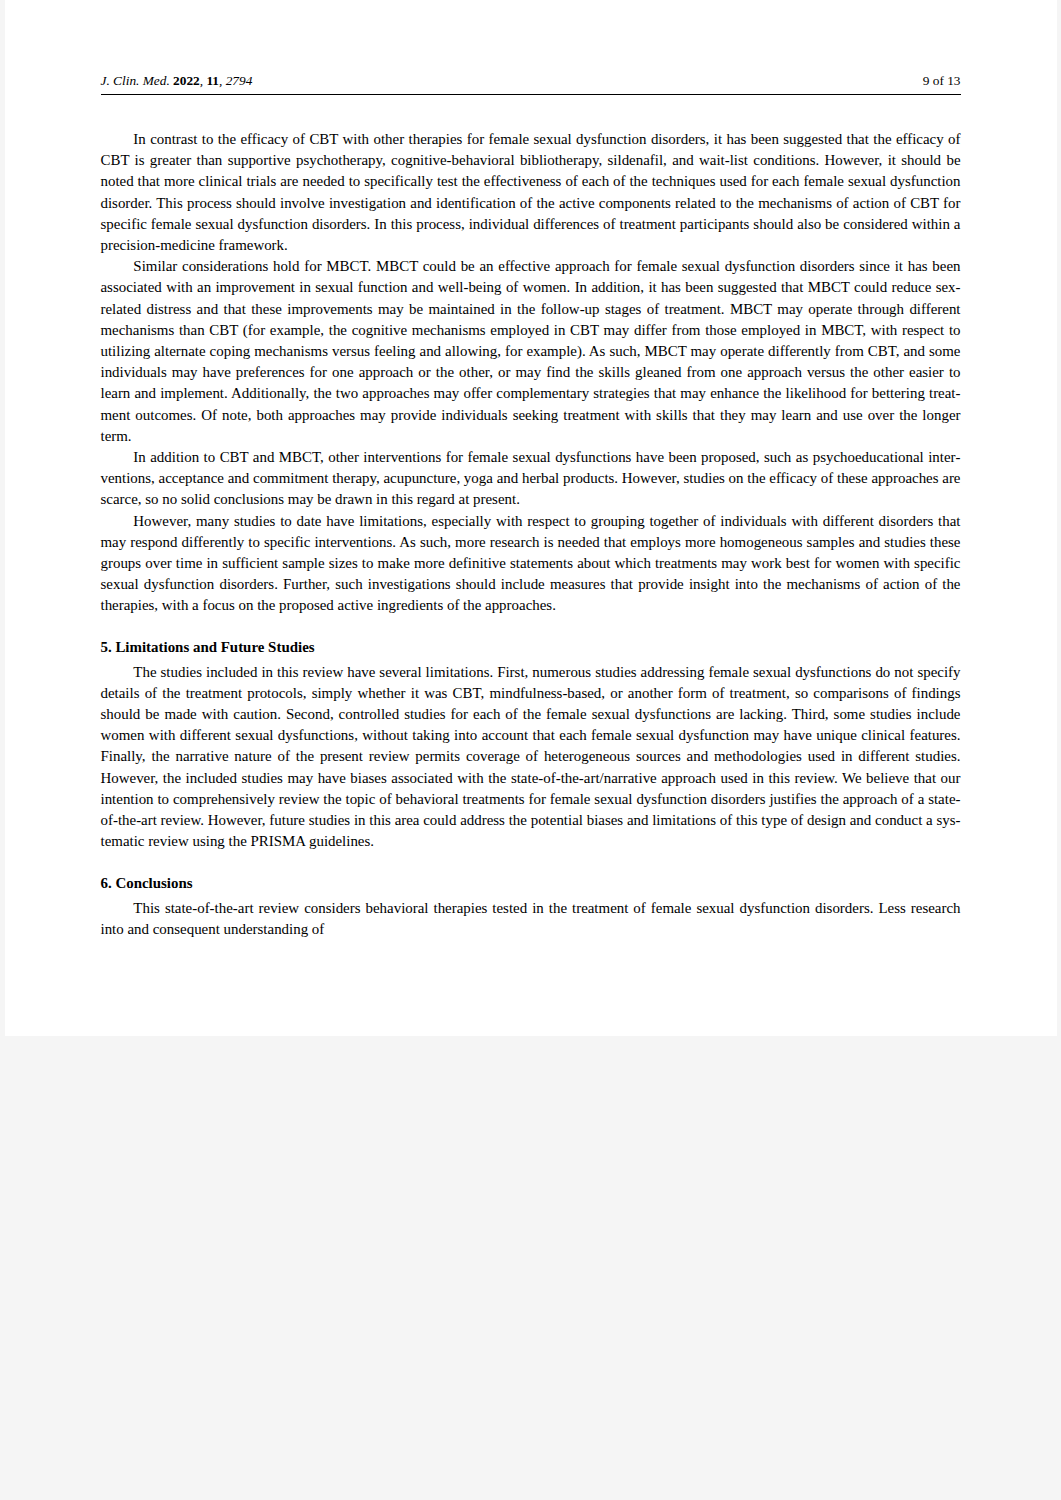J. Clin. Med. 2022, 11, 2794 9 of 13
In contrast to the efficacy of CBT with other therapies for female sexual dysfunction disorders, it has been suggested that the efficacy of CBT is greater than supportive psychotherapy, cognitive-behavioral bibliotherapy, sildenafil, and wait-list conditions. However, it should be noted that more clinical trials are needed to specifically test the effectiveness of each of the techniques used for each female sexual dysfunction disorder. This process should involve investigation and identification of the active components related to the mechanisms of action of CBT for specific female sexual dysfunction disorders. In this process, individual differences of treatment participants should also be considered within a precision-medicine framework.
Similar considerations hold for MBCT. MBCT could be an effective approach for female sexual dysfunction disorders since it has been associated with an improvement in sexual function and well-being of women. In addition, it has been suggested that MBCT could reduce sex-related distress and that these improvements may be maintained in the follow-up stages of treatment. MBCT may operate through different mechanisms than CBT (for example, the cognitive mechanisms employed in CBT may differ from those employed in MBCT, with respect to utilizing alternate coping mechanisms versus feeling and allowing, for example). As such, MBCT may operate differently from CBT, and some individuals may have preferences for one approach or the other, or may find the skills gleaned from one approach versus the other easier to learn and implement. Additionally, the two approaches may offer complementary strategies that may enhance the likelihood for bettering treatment outcomes. Of note, both approaches may provide individuals seeking treatment with skills that they may learn and use over the longer term.
In addition to CBT and MBCT, other interventions for female sexual dysfunctions have been proposed, such as psychoeducational interventions, acceptance and commitment therapy, acupuncture, yoga and herbal products. However, studies on the efficacy of these approaches are scarce, so no solid conclusions may be drawn in this regard at present.
However, many studies to date have limitations, especially with respect to grouping together of individuals with different disorders that may respond differently to specific interventions. As such, more research is needed that employs more homogeneous samples and studies these groups over time in sufficient sample sizes to make more definitive statements about which treatments may work best for women with specific sexual dysfunction disorders. Further, such investigations should include measures that provide insight into the mechanisms of action of the therapies, with a focus on the proposed active ingredients of the approaches.
5. Limitations and Future Studies
The studies included in this review have several limitations. First, numerous studies addressing female sexual dysfunctions do not specify details of the treatment protocols, simply whether it was CBT, mindfulness-based, or another form of treatment, so comparisons of findings should be made with caution. Second, controlled studies for each of the female sexual dysfunctions are lacking. Third, some studies include women with different sexual dysfunctions, without taking into account that each female sexual dysfunction may have unique clinical features. Finally, the narrative nature of the present review permits coverage of heterogeneous sources and methodologies used in different studies. However, the included studies may have biases associated with the state-of-the-art/narrative approach used in this review. We believe that our intention to comprehensively review the topic of behavioral treatments for female sexual dysfunction disorders justifies the approach of a state-of-the-art review. However, future studies in this area could address the potential biases and limitations of this type of design and conduct a systematic review using the PRISMA guidelines.
6. Conclusions
This state-of-the-art review considers behavioral therapies tested in the treatment of female sexual dysfunction disorders. Less research into and consequent understanding of